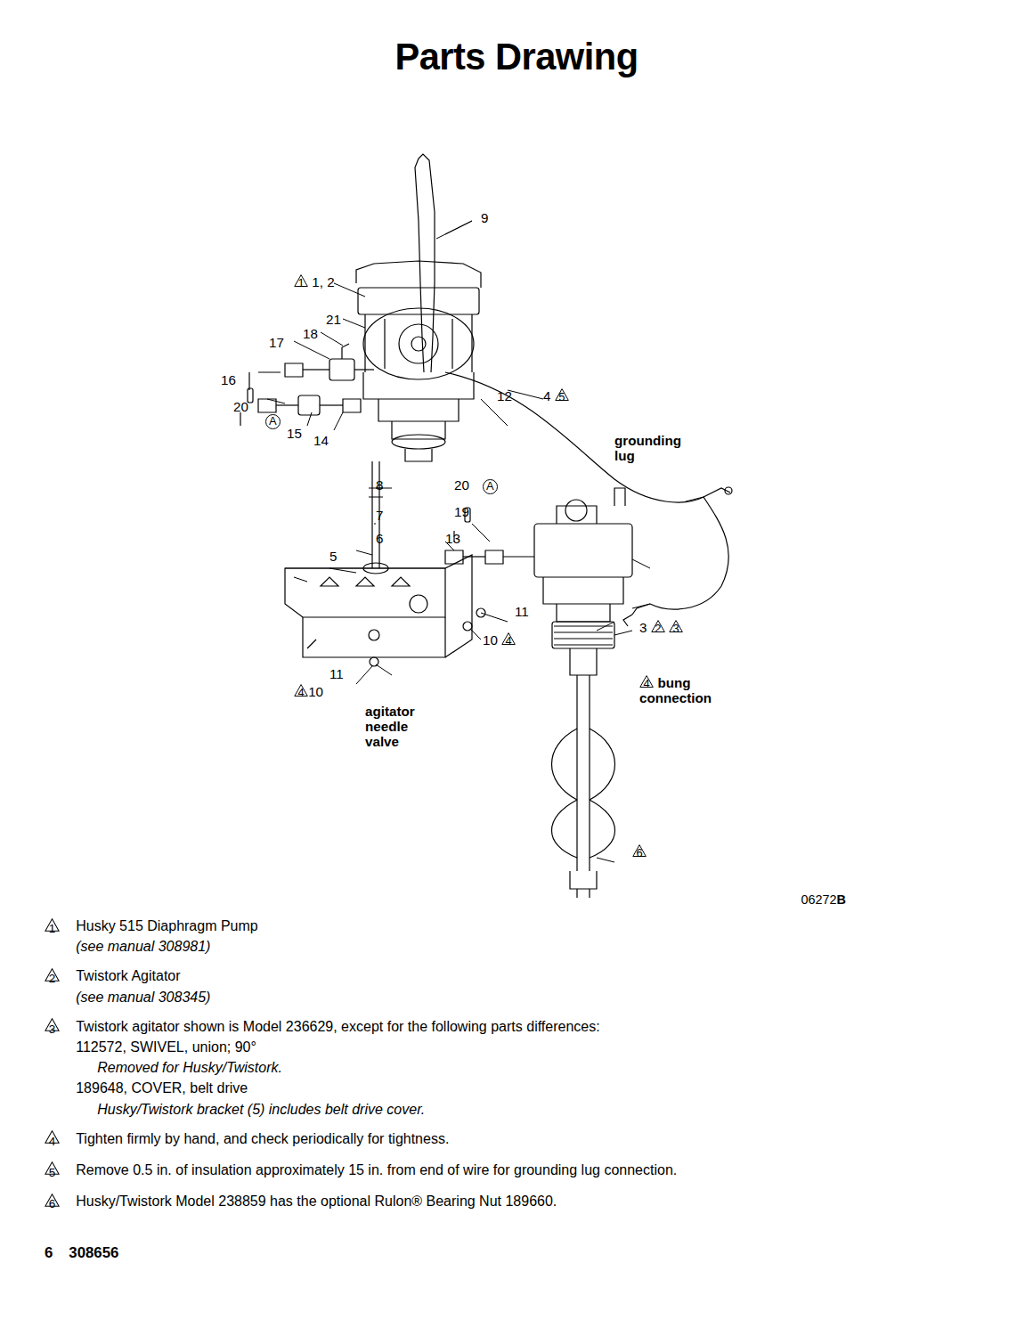Parts Drawing
9 1 1, 2 21 18 17 16 20 A 15 14 12 4 5 grounding
lug 8 7 6 5 20 A 19 13 11 10 4 11 410 agitator
needle
valve 3 2 3 4 bung
connection 6
06272B
1
Husky 515 Diaphragm Pump
(see manual 308981)
2
Twistork Agitator
(see manual 308345)
3
Twistork agitator shown is Model 236629, except for the following parts differences:
112572, SWIVEL, union; 90°
Removed for Husky/Twistork.
189648, COVER, belt drive
Husky/Twistork bracket (5) includes belt drive cover.
4
Tighten firmly by hand, and check periodically for tightness.
5
Remove 0.5 in. of insulation approximately 15 in. from end of wire for grounding lug connection.
6
Husky/Twistork Model 238859 has the optional Rulon® Bearing Nut 189660.
6308656